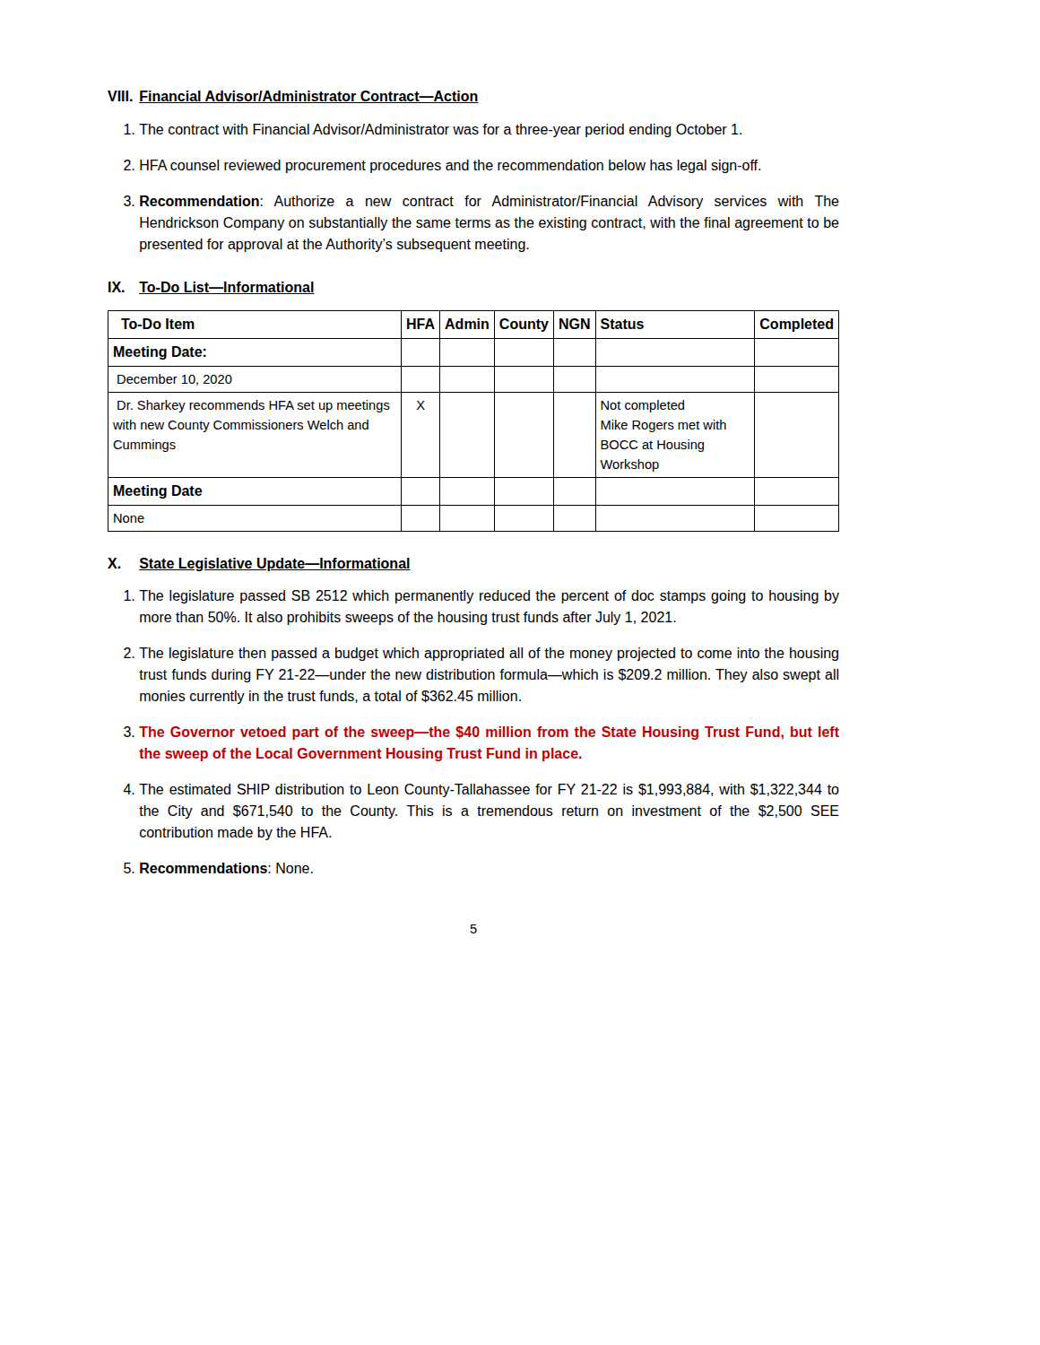VIII. Financial Advisor/Administrator Contract—Action
The contract with Financial Advisor/Administrator was for a three-year period ending October 1.
HFA counsel reviewed procurement procedures and the recommendation below has legal sign-off.
Recommendation: Authorize a new contract for Administrator/Financial Advisory services with The Hendrickson Company on substantially the same terms as the existing contract, with the final agreement to be presented for approval at the Authority’s subsequent meeting.
IX. To-Do List—Informational
| To-Do Item | HFA | Admin | County | NGN | Status | Completed |
| --- | --- | --- | --- | --- | --- | --- |
| Meeting Date: | | | | | | |
| December 10, 2020 | | | | | | |
| Dr. Sharkey recommends HFA set up meetings with new County Commissioners Welch and Cummings | X | | | | Not completed Mike Rogers met with BOCC at Housing Workshop | |
| Meeting Date | | | | | | |
| None | | | | | | |
X. State Legislative Update—Informational
The legislature passed SB 2512 which permanently reduced the percent of doc stamps going to housing by more than 50%. It also prohibits sweeps of the housing trust funds after July 1, 2021.
The legislature then passed a budget which appropriated all of the money projected to come into the housing trust funds during FY 21-22—under the new distribution formula—which is $209.2 million. They also swept all monies currently in the trust funds, a total of $362.45 million.
The Governor vetoed part of the sweep—the $40 million from the State Housing Trust Fund, but left the sweep of the Local Government Housing Trust Fund in place.
The estimated SHIP distribution to Leon County-Tallahassee for FY 21-22 is $1,993,884, with $1,322,344 to the City and $671,540 to the County. This is a tremendous return on investment of the $2,500 SEE contribution made by the HFA.
Recommendations: None.
5